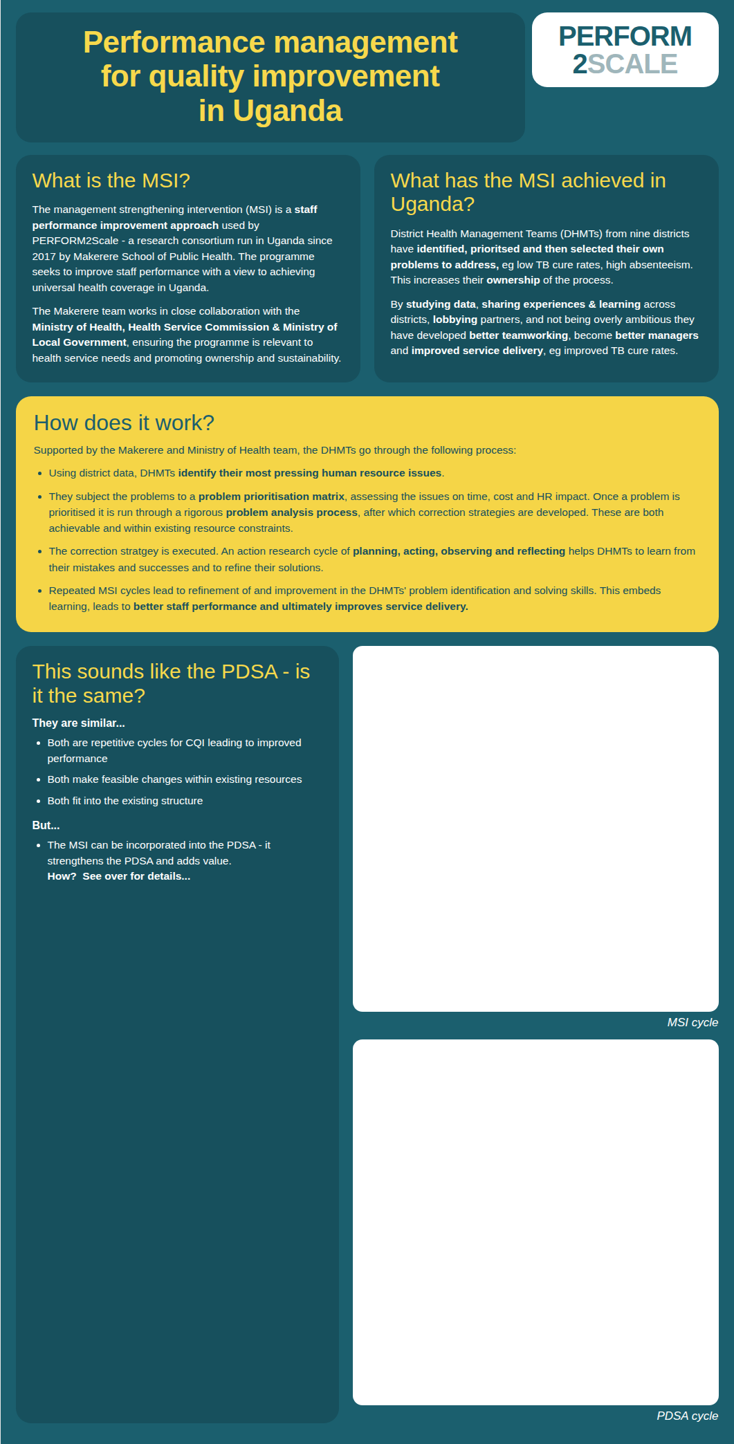Performance management
for quality improvement
in Uganda
PERFORM
2 SCALE
What is the MSI?
The management strengthening intervention (MSI) is a staff performance improvement approach used by PERFORM2Scale - a research consortium run in Uganda since 2017 by Makerere School of Public Health. The programme seeks to improve staff performance with a view to achieving universal health coverage in Uganda.
The Makerere team works in close collaboration with the Ministry of Health, Health Service Commission & Ministry of Local Government, ensuring the programme is relevant to health service needs and promoting ownership and sustainability.
What has the MSI achieved in Uganda?
District Health Management Teams (DHMTs) from nine districts have identified, prioritsed and then selected their own problems to address, eg low TB cure rates, high absenteeism. This increases their ownership of the process.
By studying data, sharing experiences & learning across districts, lobbying partners, and not being overly ambitious they have developed better teamworking, become better managers and improved service delivery, eg improved TB cure rates.
How does it work?
Supported by the Makerere and Ministry of Health team, the DHMTs go through the following process:
Using district data, DHMTs identify their most pressing human resource issues.
They subject the problems to a problem prioritisation matrix, assessing the issues on time, cost and HR impact. Once a problem is prioritised it is run through a rigorous problem analysis process, after which correction strategies are developed. These are both achievable and within existing resource constraints.
The correction stratgey is executed. An action research cycle of planning, acting, observing and reflecting helps DHMTs to learn from their mistakes and successes and to refine their solutions.
Repeated MSI cycles lead to refinement of and improvement in the DHMTs' problem identification and solving skills. This embeds learning, leads to better staff performance and ultimately improves service delivery.
This sounds like the PDSA - is it the same?
They are similar...
Both are repetitive cycles for CQI leading to improved performance
Both make feasible changes within existing resources
Both fit into the existing structure
But...
The MSI can be incorporated into the PDSA - it strengthens the PDSA and adds value.
How? See over for details...
MSI cycle
PDSA cycle